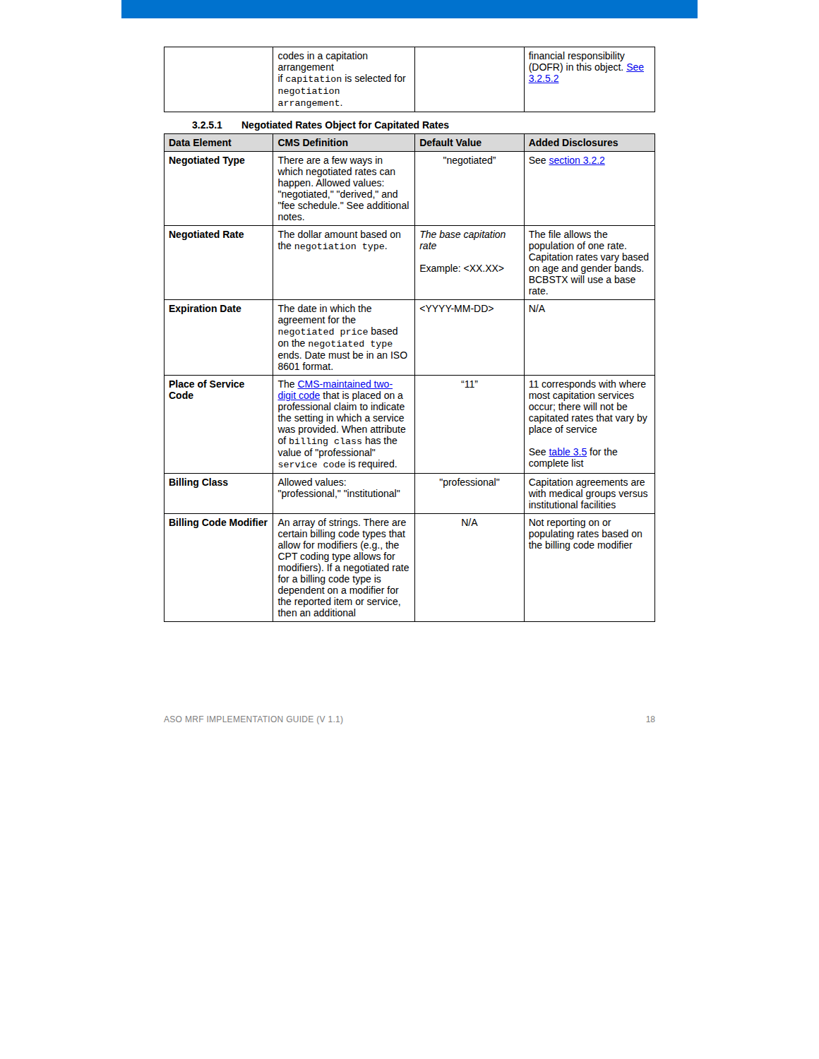| | codes in a capitation arrangement if capitation is selected for negotiation arrangement . | | financial responsibility (DOFR) in this object. See 3.2.5.2 |
3.2.5.1 Negotiated Rates Object for Capitated Rates
| Data Element | CMS Definition | Default Value | Added Disclosures |
| --- | --- | --- | --- |
| Negotiated Type | There are a few ways in which negotiated rates can happen. Allowed values: "negotiated," "derived," and "fee schedule." See additional notes. | "negotiated” | See section 3.2.2 |
| Negotiated Rate | The dollar amount based on the negotiation type . | The base capitation rate Example: <XX.XX> | The file allows the population of one rate. Capitation rates vary based on age and gender bands. BCBSTX will use a base rate. |
| Expiration Date | The date in which the agreement for the negotiated price based on the negotiated type ends. Date must be in an ISO 8601 format. | <YYYY-MM-DD> | N/A |
| Place of Service Code | The CMS-maintained two-digit code that is placed on a professional claim to indicate the setting in which a service was provided. When attribute of billing class has the value of "professional" service code is required. | “11” | 11 corresponds with where most capitation services occur; there will not be capitated rates that vary by place of service See table 3.5 for the complete list |
| Billing Class | Allowed values: "professional," "institutional" | "professional" | Capitation agreements are with medical groups versus institutional facilities |
| Billing Code Modifier | An array of strings. There are certain billing code types that allow for modifiers (e.g., the CPT coding type allows for modifiers). If a negotiated rate for a billing code type is dependent on a modifier for the reported item or service, then an additional | N/A | Not reporting on or populating rates based on the billing code modifier |
ASO MRF IMPLEMENTATION GUIDE (V 1.1)
18